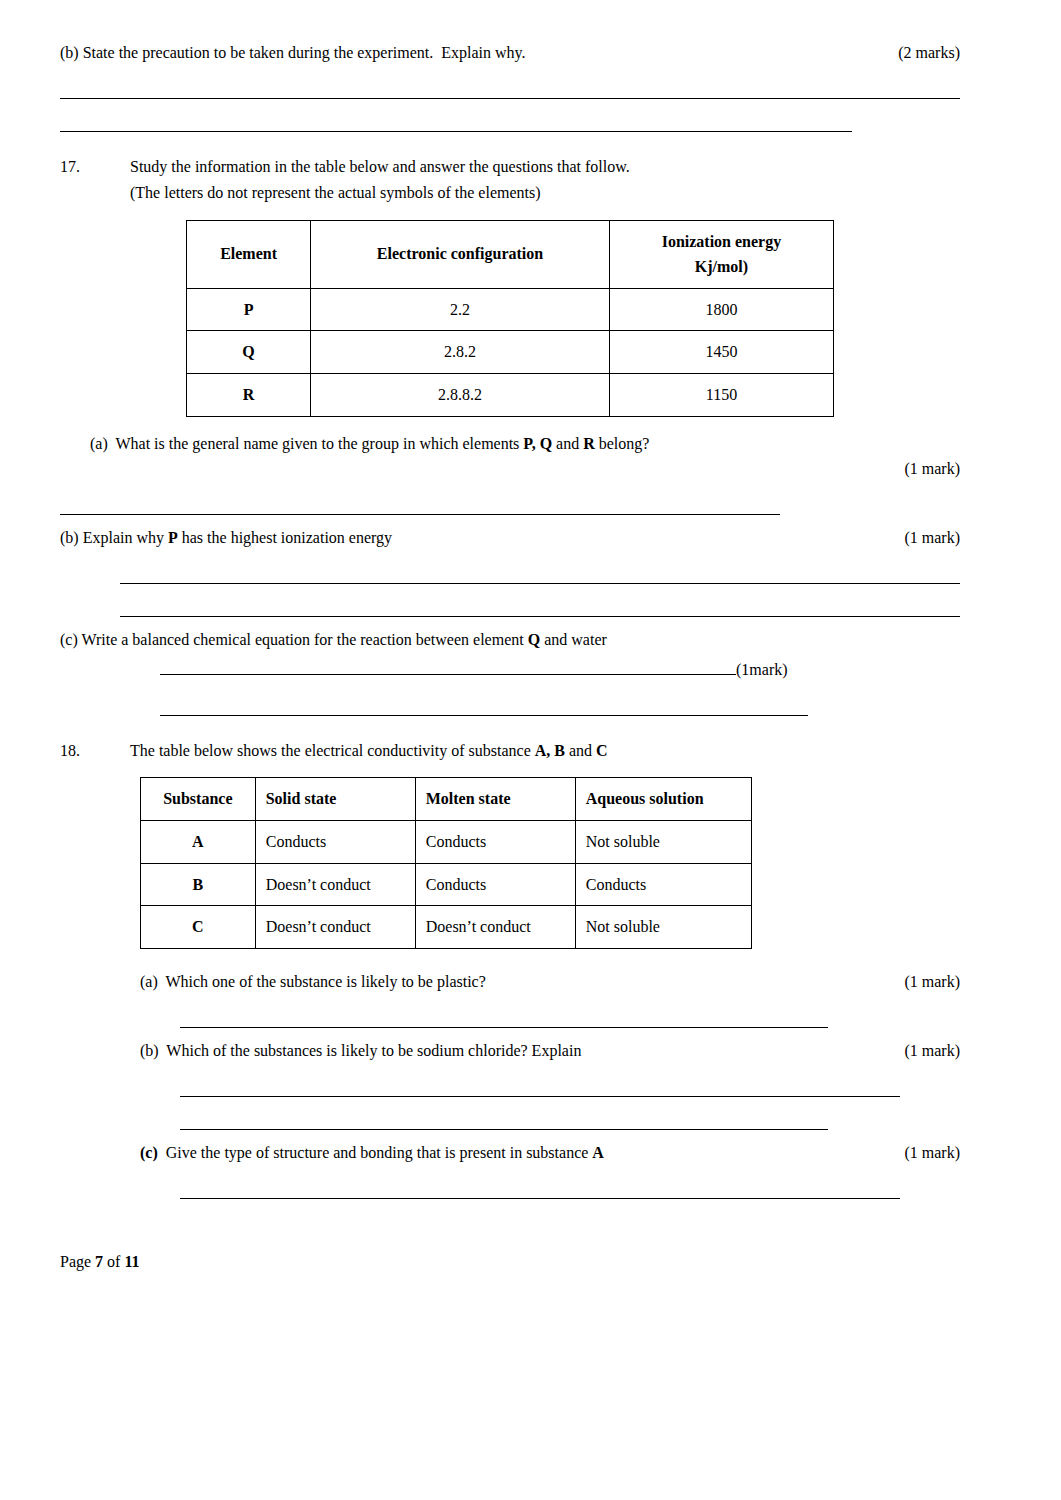(b) State the precaution to be taken during the experiment. Explain why. (2 marks)
17.
Study the information in the table below and answer the questions that follow.
(The letters do not represent the actual symbols of the elements)
| Element | Electronic configuration | Ionization energy Kj/mol) |
| --- | --- | --- |
| P | 2.2 | 1800 |
| Q | 2.8.2 | 1450 |
| R | 2.8.8.2 | 1150 |
(a) What is the general name given to the group in which elements P, Q and R belong?
(1 mark)
(b) Explain why P has the highest ionization energy (1 mark)
(c) Write a balanced chemical equation for the reaction between element Q and water
(1mark)
18.
The table below shows the electrical conductivity of substance A, B and C
| Substance | Solid state | Molten state | Aqueous solution |
| --- | --- | --- | --- |
| A | Conducts | Conducts | Not soluble |
| B | Doesn’t conduct | Conducts | Conducts |
| C | Doesn’t conduct | Doesn’t conduct | Not soluble |
(a) Which one of the substance is likely to be plastic? (1 mark)
(b) Which of the substances is likely to be sodium chloride? Explain (1 mark)
(c) Give the type of structure and bonding that is present in substance A (1 mark)
Page 7 of 11